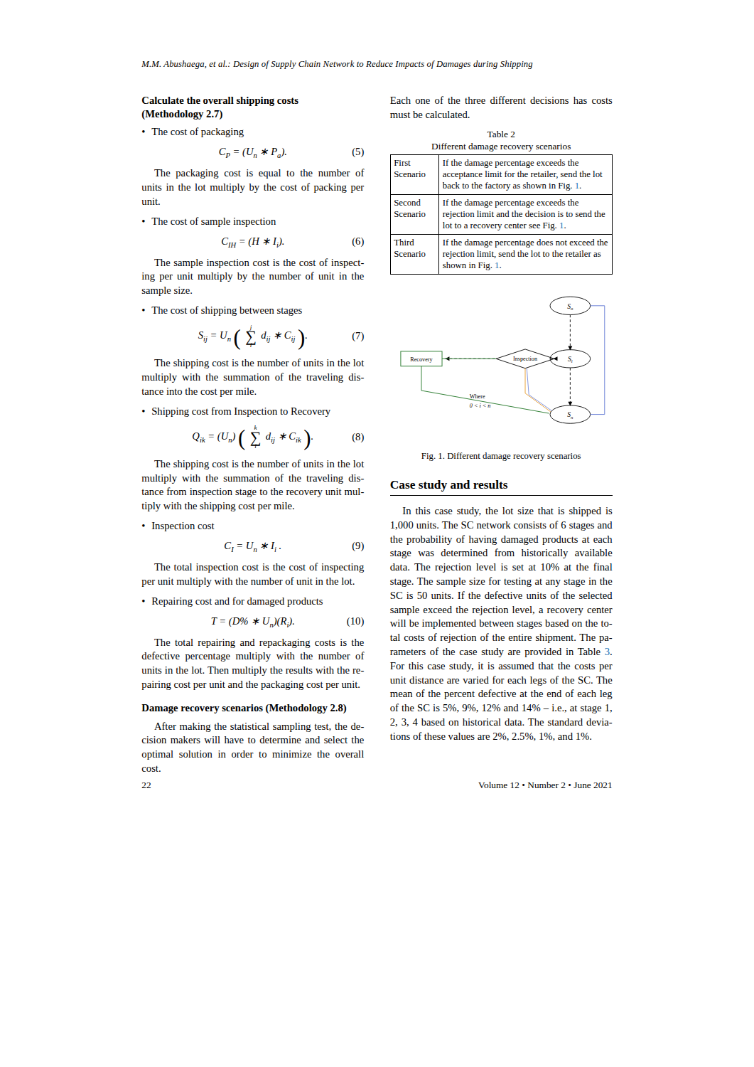M.M. Abushaega, et al.: Design of Supply Chain Network to Reduce Impacts of Damages during Shipping
Calculate the overall shipping costs
(Methodology 2.7)
The cost of packaging
CP = (Un ∗ Pa).
(5)
The packaging cost is equal to the number of units in the lot multiply by the cost of packing per unit.
The cost of sample inspection
CIH = (H ∗ Ii).
(6)
The sample inspection cost is the cost of inspecting per unit multiply by the number of unit in the sample size.
The cost of shipping between stages
Sij = Un ( j∑i dij ∗ Cij ).
(7)
The shipping cost is the number of units in the lot multiply with the summation of the traveling distance into the cost per mile.
Shipping cost from Inspection to Recovery
Qik = (Un) ( k∑i dij ∗ Cik ).
(8)
The shipping cost is the number of units in the lot multiply with the summation of the traveling distance from inspection stage to the recovery unit multiply with the shipping cost per mile.
Inspection cost
CI = Un ∗ Ii .
(9)
The total inspection cost is the cost of inspecting per unit multiply with the number of unit in the lot.
Repairing cost and for damaged products
T = (D% ∗ Un)(Ri).
(10)
The total repairing and repackaging costs is the defective percentage multiply with the number of units in the lot. Then multiply the results with the repairing cost per unit and the packaging cost per unit.
Damage recovery scenarios (Methodology 2.8)
After making the statistical sampling test, the decision makers will have to determine and select the optimal solution in order to minimize the overall cost.
Each one of the three different decisions has costs must be calculated.
Table 2
Different damage recovery scenarios
| First Scenario | If the damage percentage exceeds the acceptance limit for the retailer, send the lot back to the factory as shown in Fig. 1 . |
| Second Scenario | If the damage percentage exceeds the rejection limit and the decision is to send the lot to a recovery center see Fig. 1 . |
| Third Scenario | If the damage percentage does not exceed the rejection limit, send the lot to the retailer as shown in Fig. 1 . |
So Si Sn Inspection Recovery Where 0 < i < n
Fig. 1. Different damage recovery scenarios
Case study and results
In this case study, the lot size that is shipped is 1,000 units. The SC network consists of 6 stages and the probability of having damaged products at each stage was determined from historically available data. The rejection level is set at 10% at the final stage. The sample size for testing at any stage in the SC is 50 units. If the defective units of the selected sample exceed the rejection level, a recovery center will be implemented between stages based on the total costs of rejection of the entire shipment. The parameters of the case study are provided in Table 3. For this case study, it is assumed that the costs per unit distance are varied for each legs of the SC. The mean of the percent defective at the end of each leg of the SC is 5%, 9%, 12% and 14% – i.e., at stage 1, 2, 3, 4 based on historical data. The standard deviations of these values are 2%, 2.5%, 1%, and 1%.
22
Volume 12 • Number 2 • June 2021